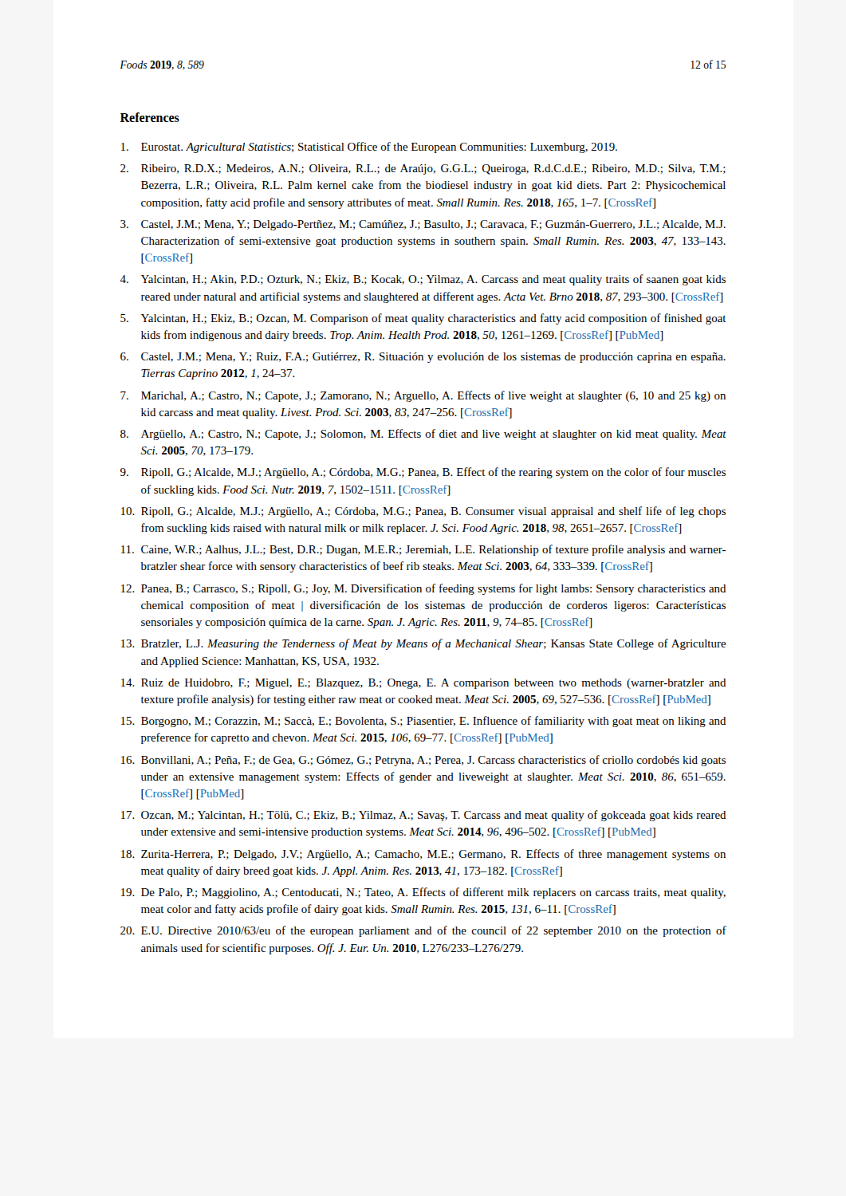Foods 2019, 8, 589
12 of 15
References
Eurostat. Agricultural Statistics; Statistical Office of the European Communities: Luxemburg, 2019.
Ribeiro, R.D.X.; Medeiros, A.N.; Oliveira, R.L.; de Araújo, G.G.L.; Queiroga, R.d.C.d.E.; Ribeiro, M.D.; Silva, T.M.; Bezerra, L.R.; Oliveira, R.L. Palm kernel cake from the biodiesel industry in goat kid diets. Part 2: Physicochemical composition, fatty acid profile and sensory attributes of meat. Small Rumin. Res. 2018, 165, 1–7. [CrossRef]
Castel, J.M.; Mena, Y.; Delgado-Pertñez, M.; Camúñez, J.; Basulto, J.; Caravaca, F.; Guzmán-Guerrero, J.L.; Alcalde, M.J. Characterization of semi-extensive goat production systems in southern spain. Small Rumin. Res. 2003, 47, 133–143. [CrossRef]
Yalcintan, H.; Akin, P.D.; Ozturk, N.; Ekiz, B.; Kocak, O.; Yilmaz, A. Carcass and meat quality traits of saanen goat kids reared under natural and artificial systems and slaughtered at different ages. Acta Vet. Brno 2018, 87, 293–300. [CrossRef]
Yalcintan, H.; Ekiz, B.; Ozcan, M. Comparison of meat quality characteristics and fatty acid composition of finished goat kids from indigenous and dairy breeds. Trop. Anim. Health Prod. 2018, 50, 1261–1269. [CrossRef] [PubMed]
Castel, J.M.; Mena, Y.; Ruiz, F.A.; Gutiérrez, R. Situación y evolución de los sistemas de producción caprina en españa. Tierras Caprino 2012, 1, 24–37.
Marichal, A.; Castro, N.; Capote, J.; Zamorano, N.; Arguello, A. Effects of live weight at slaughter (6, 10 and 25 kg) on kid carcass and meat quality. Livest. Prod. Sci. 2003, 83, 247–256. [CrossRef]
Argüello, A.; Castro, N.; Capote, J.; Solomon, M. Effects of diet and live weight at slaughter on kid meat quality. Meat Sci. 2005, 70, 173–179.
Ripoll, G.; Alcalde, M.J.; Argüello, A.; Córdoba, M.G.; Panea, B. Effect of the rearing system on the color of four muscles of suckling kids. Food Sci. Nutr. 2019, 7, 1502–1511. [CrossRef]
Ripoll, G.; Alcalde, M.J.; Argüello, A.; Córdoba, M.G.; Panea, B. Consumer visual appraisal and shelf life of leg chops from suckling kids raised with natural milk or milk replacer. J. Sci. Food Agric. 2018, 98, 2651–2657. [CrossRef]
Caine, W.R.; Aalhus, J.L.; Best, D.R.; Dugan, M.E.R.; Jeremiah, L.E. Relationship of texture profile analysis and warner-bratzler shear force with sensory characteristics of beef rib steaks. Meat Sci. 2003, 64, 333–339. [CrossRef]
Panea, B.; Carrasco, S.; Ripoll, G.; Joy, M. Diversification of feeding systems for light lambs: Sensory characteristics and chemical composition of meat | diversificación de los sistemas de producción de corderos ligeros: Características sensoriales y composición química de la carne. Span. J. Agric. Res. 2011, 9, 74–85. [CrossRef]
Bratzler, L.J. Measuring the Tenderness of Meat by Means of a Mechanical Shear; Kansas State College of Agriculture and Applied Science: Manhattan, KS, USA, 1932.
Ruiz de Huidobro, F.; Miguel, E.; Blazquez, B.; Onega, E. A comparison between two methods (warner-bratzler and texture profile analysis) for testing either raw meat or cooked meat. Meat Sci. 2005, 69, 527–536. [CrossRef] [PubMed]
Borgogno, M.; Corazzin, M.; Saccà, E.; Bovolenta, S.; Piasentier, E. Influence of familiarity with goat meat on liking and preference for capretto and chevon. Meat Sci. 2015, 106, 69–77. [CrossRef] [PubMed]
Bonvillani, A.; Peña, F.; de Gea, G.; Gómez, G.; Petryna, A.; Perea, J. Carcass characteristics of criollo cordobés kid goats under an extensive management system: Effects of gender and liveweight at slaughter. Meat Sci. 2010, 86, 651–659. [CrossRef] [PubMed]
Ozcan, M.; Yalcintan, H.; Tölü, C.; Ekiz, B.; Yilmaz, A.; Savaş, T. Carcass and meat quality of gokceada goat kids reared under extensive and semi-intensive production systems. Meat Sci. 2014, 96, 496–502. [CrossRef] [PubMed]
Zurita-Herrera, P.; Delgado, J.V.; Argüello, A.; Camacho, M.E.; Germano, R. Effects of three management systems on meat quality of dairy breed goat kids. J. Appl. Anim. Res. 2013, 41, 173–182. [CrossRef]
De Palo, P.; Maggiolino, A.; Centoducati, N.; Tateo, A. Effects of different milk replacers on carcass traits, meat quality, meat color and fatty acids profile of dairy goat kids. Small Rumin. Res. 2015, 131, 6–11. [CrossRef]
E.U. Directive 2010/63/eu of the european parliament and of the council of 22 september 2010 on the protection of animals used for scientific purposes. Off. J. Eur. Un. 2010, L276/233–L276/279.